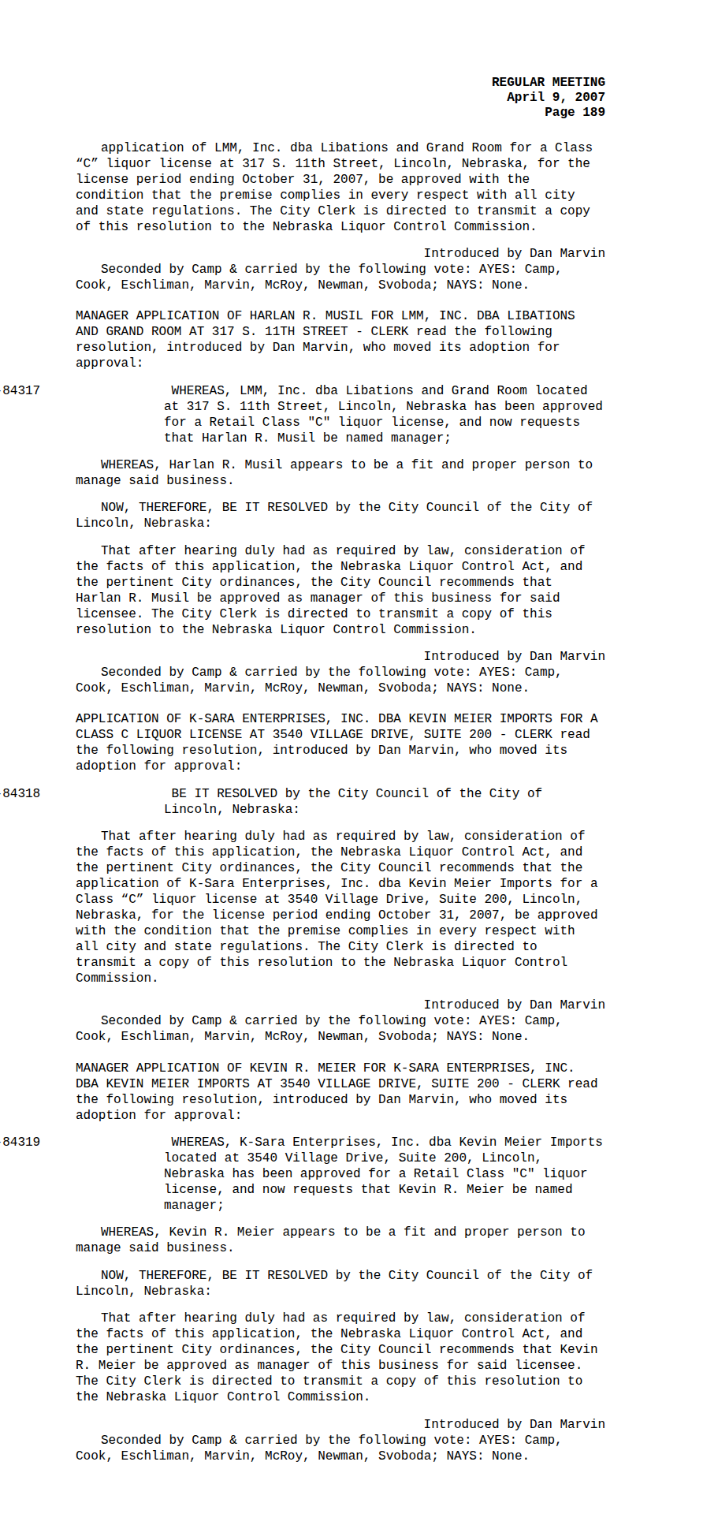REGULAR MEETING
April 9, 2007
Page 189
application of LMM, Inc. dba Libations and Grand Room for a Class “C” liquor license at 317 S. 11th Street, Lincoln, Nebraska, for the license period ending October 31, 2007, be approved with the condition that the premise complies in every respect with all city and state regulations. The City Clerk is directed to transmit a copy of this resolution to the Nebraska Liquor Control Commission.
Introduced by Dan Marvin
Seconded by Camp & carried by the following vote: AYES: Camp, Cook, Eschliman, Marvin, McRoy, Newman, Svoboda; NAYS: None.
MANAGER APPLICATION OF HARLAN R. MUSIL FOR LMM, INC. DBA LIBATIONS AND GRAND ROOM AT 317 S. 11TH STREET - CLERK read the following resolution, introduced by Dan Marvin, who moved its adoption for approval:
A-84317 WHEREAS, LMM, Inc. dba Libations and Grand Room located at 317 S. 11th Street, Lincoln, Nebraska has been approved for a Retail Class "C" liquor license, and now requests that Harlan R. Musil be named manager;
WHEREAS, Harlan R. Musil appears to be a fit and proper person to manage said business.
NOW, THEREFORE, BE IT RESOLVED by the City Council of the City of Lincoln, Nebraska:
That after hearing duly had as required by law, consideration of the facts of this application, the Nebraska Liquor Control Act, and the pertinent City ordinances, the City Council recommends that Harlan R. Musil be approved as manager of this business for said licensee. The City Clerk is directed to transmit a copy of this resolution to the Nebraska Liquor Control Commission.
Introduced by Dan Marvin
Seconded by Camp & carried by the following vote: AYES: Camp, Cook, Eschliman, Marvin, McRoy, Newman, Svoboda; NAYS: None.
APPLICATION OF K-SARA ENTERPRISES, INC. DBA KEVIN MEIER IMPORTS FOR A CLASS C LIQUOR LICENSE AT 3540 VILLAGE DRIVE, SUITE 200 - CLERK read the following resolution, introduced by Dan Marvin, who moved its adoption for approval:
A-84318 BE IT RESOLVED by the City Council of the City of Lincoln, Nebraska:
That after hearing duly had as required by law, consideration of the facts of this application, the Nebraska Liquor Control Act, and the pertinent City ordinances, the City Council recommends that the application of K-Sara Enterprises, Inc. dba Kevin Meier Imports for a Class “C” liquor license at 3540 Village Drive, Suite 200, Lincoln, Nebraska, for the license period ending October 31, 2007, be approved with the condition that the premise complies in every respect with all city and state regulations. The City Clerk is directed to transmit a copy of this resolution to the Nebraska Liquor Control Commission.
Introduced by Dan Marvin
Seconded by Camp & carried by the following vote: AYES: Camp, Cook, Eschliman, Marvin, McRoy, Newman, Svoboda; NAYS: None.
MANAGER APPLICATION OF KEVIN R. MEIER FOR K-SARA ENTERPRISES, INC. DBA KEVIN MEIER IMPORTS AT 3540 VILLAGE DRIVE, SUITE 200 - CLERK read the following resolution, introduced by Dan Marvin, who moved its adoption for approval:
A-84319 WHEREAS, K-Sara Enterprises, Inc. dba Kevin Meier Imports located at 3540 Village Drive, Suite 200, Lincoln, Nebraska has been approved for a Retail Class "C" liquor license, and now requests that Kevin R. Meier be named manager;
WHEREAS, Kevin R. Meier appears to be a fit and proper person to manage said business.
NOW, THEREFORE, BE IT RESOLVED by the City Council of the City of Lincoln, Nebraska:
That after hearing duly had as required by law, consideration of the facts of this application, the Nebraska Liquor Control Act, and the pertinent City ordinances, the City Council recommends that Kevin R. Meier be approved as manager of this business for said licensee. The City Clerk is directed to transmit a copy of this resolution to the Nebraska Liquor Control Commission.
Introduced by Dan Marvin
Seconded by Camp & carried by the following vote: AYES: Camp, Cook, Eschliman, Marvin, McRoy, Newman, Svoboda; NAYS: None.